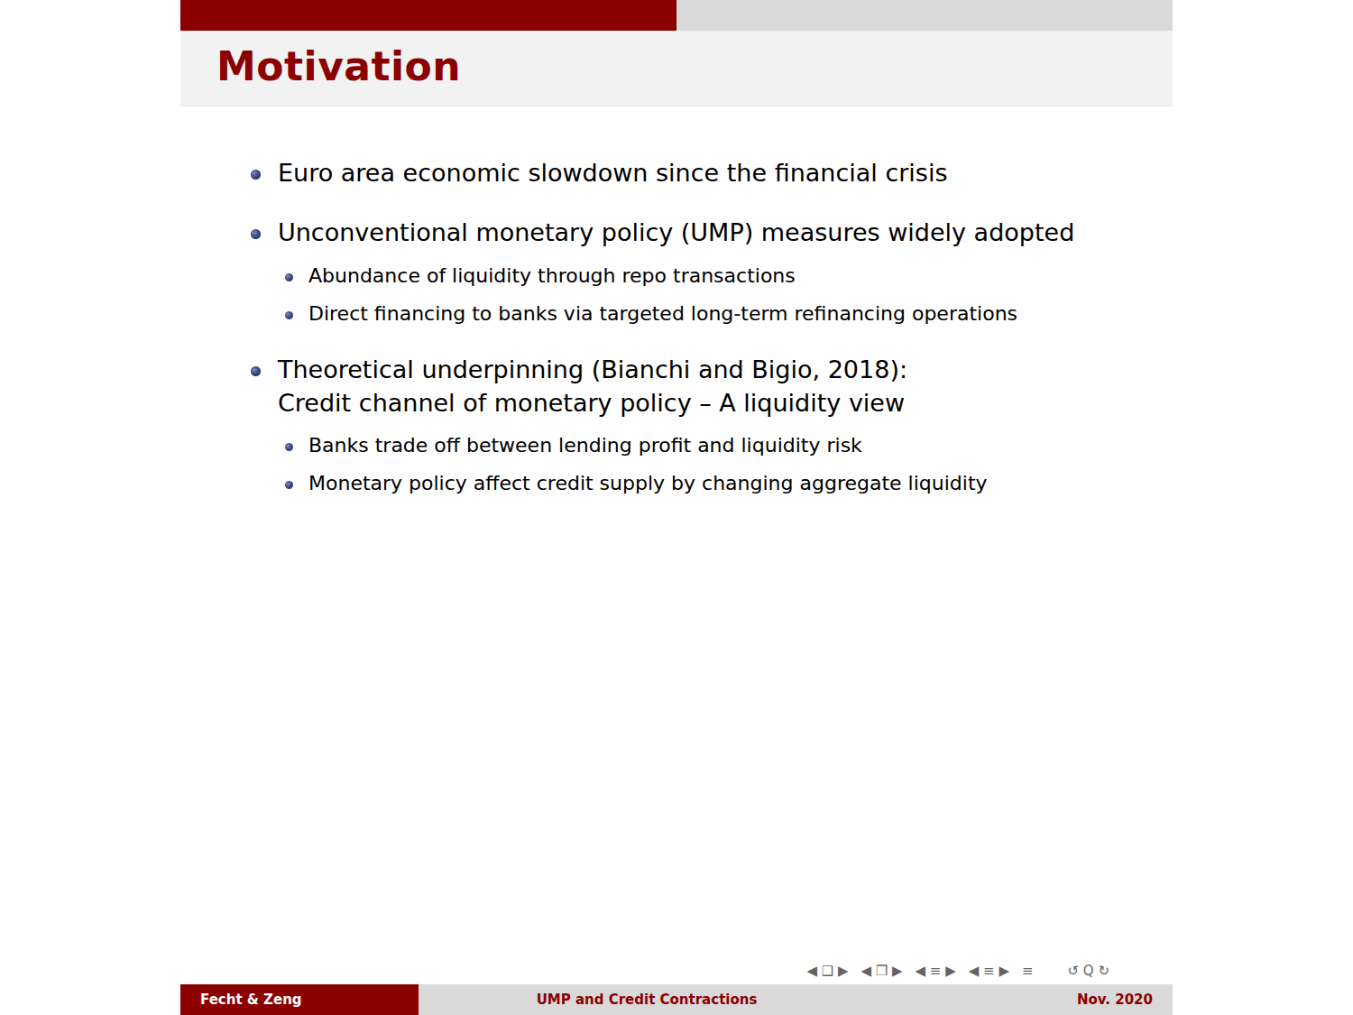Motivation
Euro area economic slowdown since the financial crisis
Unconventional monetary policy (UMP) measures widely adopted
Abundance of liquidity through repo transactions
Direct financing to banks via targeted long-term refinancing operations
Theoretical underpinning (Bianchi and Bigio, 2018):
Credit channel of monetary policy – A liquidity view
Banks trade off between lending profit and liquidity risk
Monetary policy affect credit supply by changing aggregate liquidity
◀ ❑ ▶ ◀ ❐ ▶ ◀ ≡ ▶ ◀ ≡ ▶ ≡ ↺ Q ↻
Fecht & Zeng
UMP and Credit Contractions
Nov. 2020